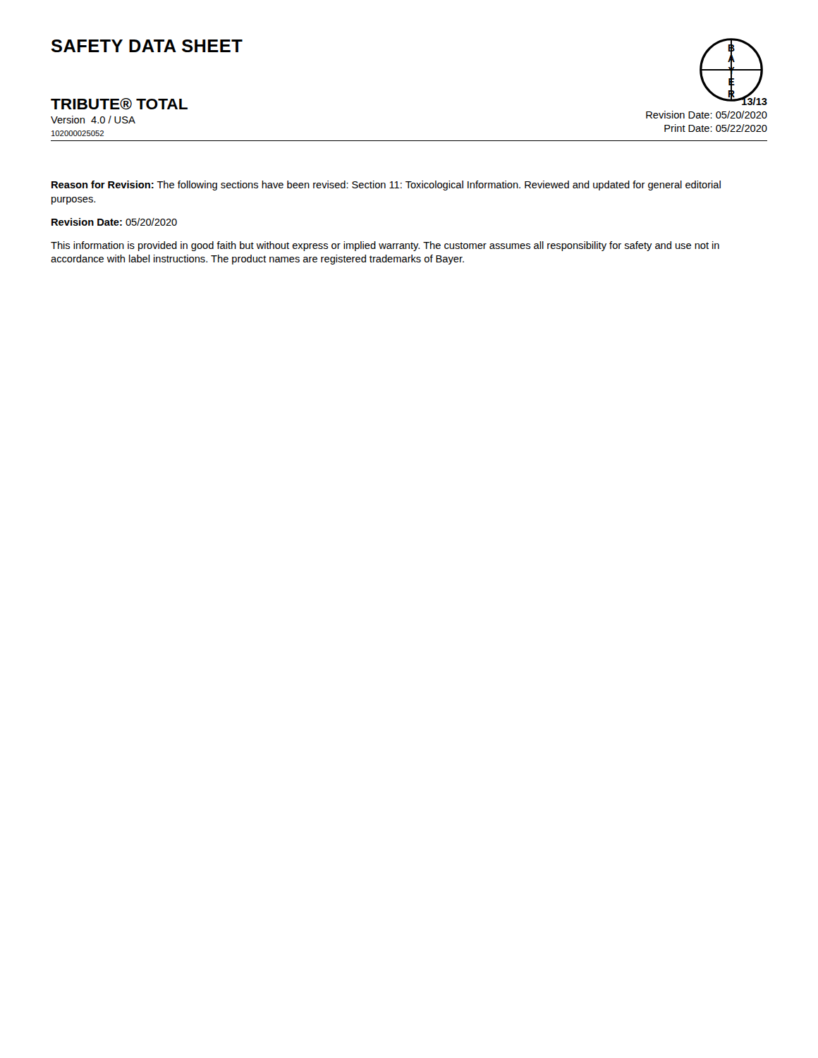SAFETY DATA SHEET
B A Y E R
TRIBUTE® TOTAL
Version 4.0 / USA
102000025052
13/13
Revision Date: 05/20/2020
Print Date: 05/22/2020
Reason for Revision: The following sections have been revised: Section 11: Toxicological Information. Reviewed and updated for general editorial purposes.
Revision Date: 05/20/2020
This information is provided in good faith but without express or implied warranty. The customer assumes all responsibility for safety and use not in accordance with label instructions. The product names are registered trademarks of Bayer.